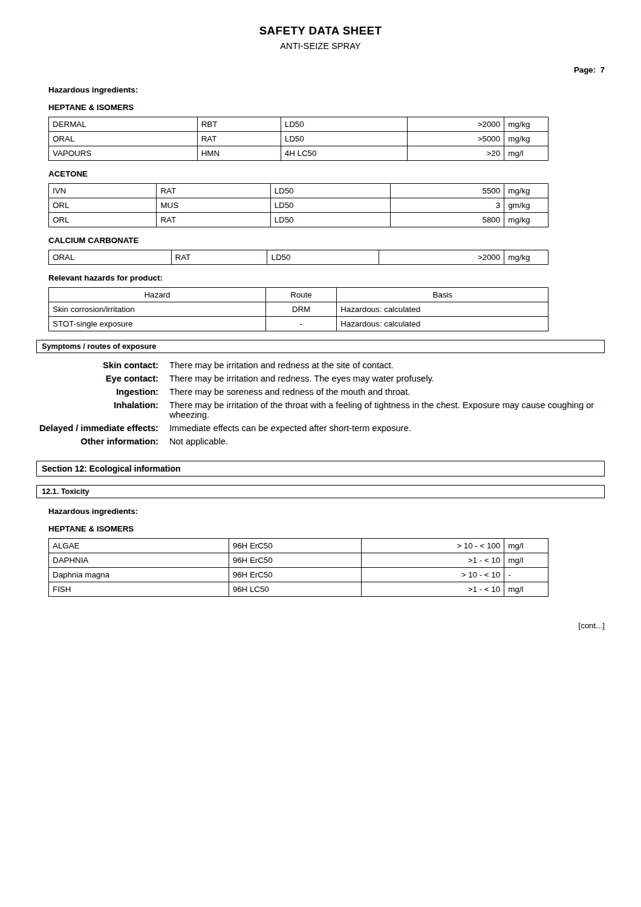SAFETY DATA SHEET
ANTI-SEIZE SPRAY
Page: 7
Hazardous ingredients:
HEPTANE & ISOMERS
| DERMAL | RBT | LD50 | >2000 | mg/kg |
| ORAL | RAT | LD50 | >5000 | mg/kg |
| VAPOURS | HMN | 4H LC50 | >20 | mg/l |
ACETONE
| IVN | RAT | LD50 | 5500 | mg/kg |
| ORL | MUS | LD50 | 3 | gm/kg |
| ORL | RAT | LD50 | 5800 | mg/kg |
CALCIUM CARBONATE
| ORAL | RAT | LD50 | >2000 | mg/kg |
Relevant hazards for product:
| Hazard | Route | Basis |
| --- | --- | --- |
| Skin corrosion/irritation | DRM | Hazardous: calculated |
| STOT-single exposure | - | Hazardous: calculated |
Symptoms / routes of exposure
Skin contact:
There may be irritation and redness at the site of contact.
Eye contact:
There may be irritation and redness. The eyes may water profusely.
Ingestion:
There may be soreness and redness of the mouth and throat.
Inhalation:
There may be irritation of the throat with a feeling of tightness in the chest. Exposure may cause coughing or wheezing.
Delayed / immediate effects:
Immediate effects can be expected after short-term exposure.
Other information:
Not applicable.
Section 12: Ecological information
12.1. Toxicity
Hazardous ingredients:
HEPTANE & ISOMERS
| ALGAE | 96H ErC50 | > 10 - < 100 | mg/l |
| DAPHNIA | 96H ErC50 | >1 - < 10 | mg/l |
| Daphnia magna | 96H ErC50 | > 10 - < 10 | - |
| FISH | 96H LC50 | >1 - < 10 | mg/l |
[cont...]